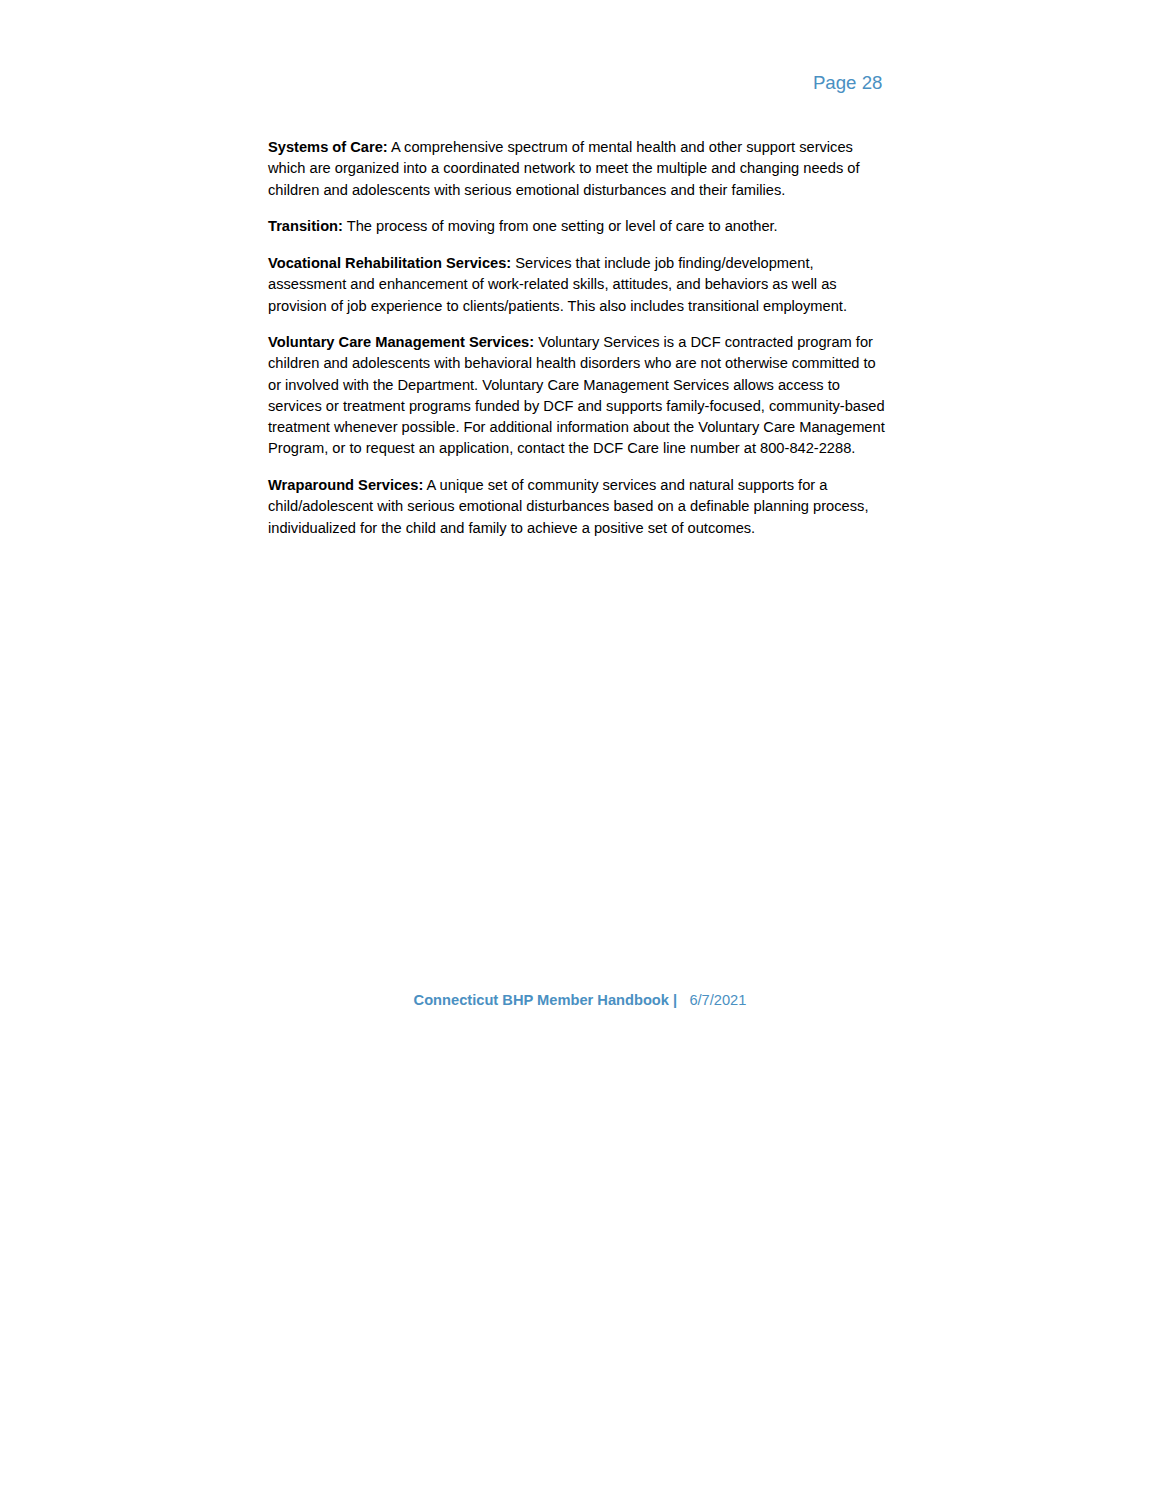Page 28
Systems of Care: A comprehensive spectrum of mental health and other support services which are organized into a coordinated network to meet the multiple and changing needs of children and adolescents with serious emotional disturbances and their families.
Transition: The process of moving from one setting or level of care to another.
Vocational Rehabilitation Services: Services that include job finding/development, assessment and enhancement of work-related skills, attitudes, and behaviors as well as provision of job experience to clients/patients. This also includes transitional employment.
Voluntary Care Management Services: Voluntary Services is a DCF contracted program for children and adolescents with behavioral health disorders who are not otherwise committed to or involved with the Department. Voluntary Care Management Services allows access to services or treatment programs funded by DCF and supports family-focused, community-based treatment whenever possible. For additional information about the Voluntary Care Management Program, or to request an application, contact the DCF Care line number at 800-842-2288.
Wraparound Services: A unique set of community services and natural supports for a child/adolescent with serious emotional disturbances based on a definable planning process, individualized for the child and family to achieve a positive set of outcomes.
Connecticut BHP Member Handbook | 6/7/2021